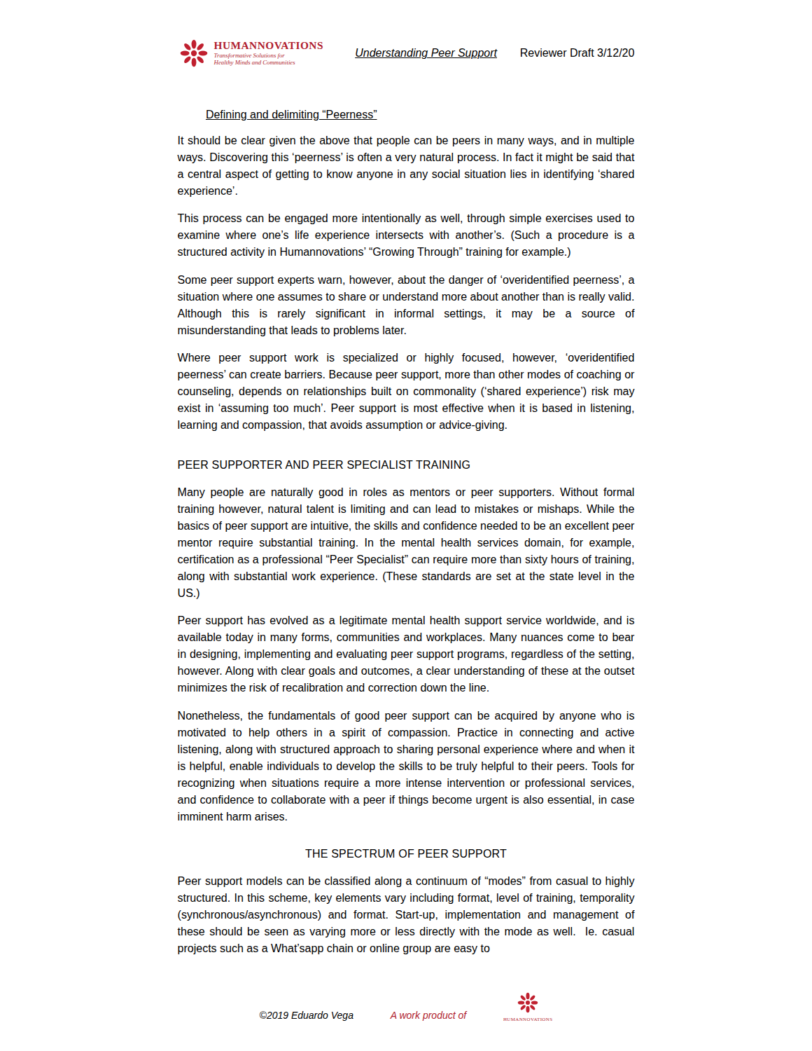HUMANNOVATIONS
Transformative Solutions for
Healthy Minds and Communities
Understanding Peer Support
Reviewer Draft 3/12/20
Defining and delimiting “Peerness”
It should be clear given the above that people can be peers in many ways, and in multiple ways. Discovering this ‘peerness’ is often a very natural process. In fact it might be said that a central aspect of getting to know anyone in any social situation lies in identifying ‘shared experience’.
This process can be engaged more intentionally as well, through simple exercises used to examine where one’s life experience intersects with another’s. (Such a procedure is a structured activity in Humannovations’ “Growing Through” training for example.)
Some peer support experts warn, however, about the danger of ‘overidentified peerness’, a situation where one assumes to share or understand more about another than is really valid. Although this is rarely significant in informal settings, it may be a source of misunderstanding that leads to problems later.
Where peer support work is specialized or highly focused, however, ‘overidentified peerness’ can create barriers. Because peer support, more than other modes of coaching or counseling, depends on relationships built on commonality (‘shared experience’) risk may exist in ‘assuming too much’. Peer support is most effective when it is based in listening, learning and compassion, that avoids assumption or advice-giving.
PEER SUPPORTER AND PEER SPECIALIST TRAINING
Many people are naturally good in roles as mentors or peer supporters. Without formal training however, natural talent is limiting and can lead to mistakes or mishaps. While the basics of peer support are intuitive, the skills and confidence needed to be an excellent peer mentor require substantial training. In the mental health services domain, for example, certification as a professional “Peer Specialist” can require more than sixty hours of training, along with substantial work experience. (These standards are set at the state level in the US.)
Peer support has evolved as a legitimate mental health support service worldwide, and is available today in many forms, communities and workplaces. Many nuances come to bear in designing, implementing and evaluating peer support programs, regardless of the setting, however. Along with clear goals and outcomes, a clear understanding of these at the outset minimizes the risk of recalibration and correction down the line.
Nonetheless, the fundamentals of good peer support can be acquired by anyone who is motivated to help others in a spirit of compassion. Practice in connecting and active listening, along with structured approach to sharing personal experience where and when it is helpful, enable individuals to develop the skills to be truly helpful to their peers. Tools for recognizing when situations require a more intense intervention or professional services, and confidence to collaborate with a peer if things become urgent is also essential, in case imminent harm arises.
THE SPECTRUM OF PEER SUPPORT
Peer support models can be classified along a continuum of “modes” from casual to highly structured. In this scheme, key elements vary including format, level of training, temporality (synchronous/asynchronous) and format. Start-up, implementation and management of these should be seen as varying more or less directly with the mode as well. Ie. casual projects such as a What’sapp chain or online group are easy to
©2019 Eduardo Vega
A work product of
HUMANNOVATIONS